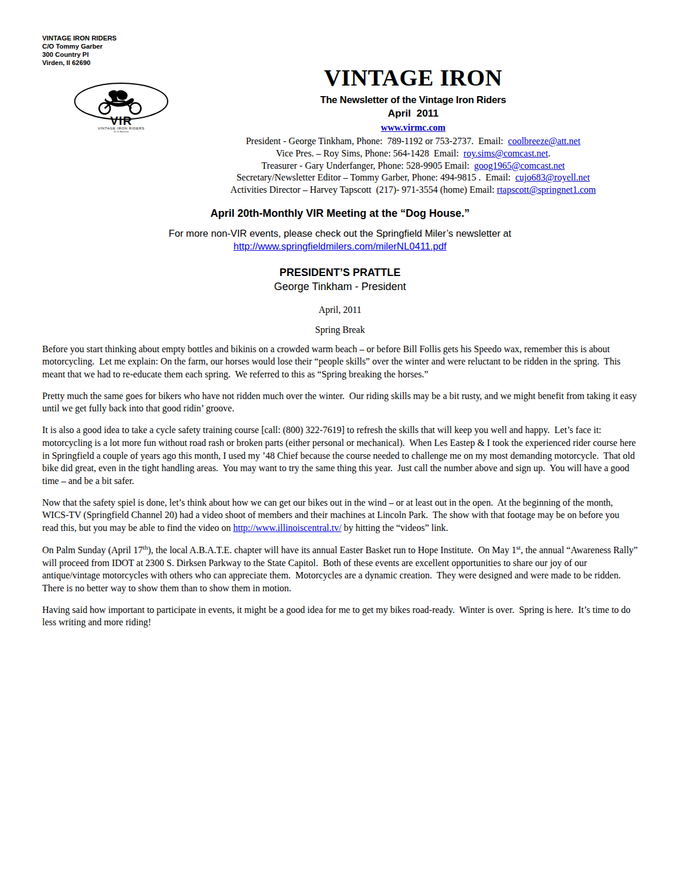VINTAGE IRON RIDERS
C/O Tommy Garber
300 Country Pl
Virden, Il 62690
VIR VINTAGE IRON RIDERS Vir et Machina
VINTAGE IRON
The Newsletter of the Vintage Iron Riders
April 2011
www.virmc.com
President - George Tinkham, Phone: 789-1192 or 753-2737. Email: coolbreeze@att.net
Vice Pres. – Roy Sims, Phone: 564-1428 Email: roy.sims@comcast.net.
Treasurer - Gary Underfanger, Phone: 528-9905 Email: goog1965@comcast.net
Secretary/Newsletter Editor – Tommy Garber, Phone: 494-9815 . Email: cujo683@royell.net
Activities Director – Harvey Tapscott (217)- 971-3554 (home) Email: rtapscott@springnet1.com
April 20th-Monthly VIR Meeting at the “Dog House.”
For more non-VIR events, please check out the Springfield Miler’s newsletter at
http://www.springfieldmilers.com/milerNL0411.pdf
PRESIDENT’S PRATTLE
George Tinkham - President
April, 2011
Spring Break
Before you start thinking about empty bottles and bikinis on a crowded warm beach – or before Bill Follis gets his Speedo wax, remember this is about motorcycling. Let me explain: On the farm, our horses would lose their “people skills” over the winter and were reluctant to be ridden in the spring. This meant that we had to re-educate them each spring. We referred to this as “Spring breaking the horses.”
Pretty much the same goes for bikers who have not ridden much over the winter. Our riding skills may be a bit rusty, and we might benefit from taking it easy until we get fully back into that good ridin’ groove.
It is also a good idea to take a cycle safety training course [call: (800) 322-7619] to refresh the skills that will keep you well and happy. Let’s face it: motorcycling is a lot more fun without road rash or broken parts (either personal or mechanical). When Les Eastep & I took the experienced rider course here in Springfield a couple of years ago this month, I used my ’48 Chief because the course needed to challenge me on my most demanding motorcycle. That old bike did great, even in the tight handling areas. You may want to try the same thing this year. Just call the number above and sign up. You will have a good time – and be a bit safer.
Now that the safety spiel is done, let’s think about how we can get our bikes out in the wind – or at least out in the open. At the beginning of the month, WICS-TV (Springfield Channel 20) had a video shoot of members and their machines at Lincoln Park. The show with that footage may be on before you read this, but you may be able to find the video on http://www.illinoiscentral.tv/ by hitting the “videos” link.
On Palm Sunday (April 17th), the local A.B.A.T.E. chapter will have its annual Easter Basket run to Hope Institute. On May 1st, the annual “Awareness Rally” will proceed from IDOT at 2300 S. Dirksen Parkway to the State Capitol. Both of these events are excellent opportunities to share our joy of our antique/vintage motorcycles with others who can appreciate them. Motorcycles are a dynamic creation. They were designed and were made to be ridden. There is no better way to show them than to show them in motion.
Having said how important to participate in events, it might be a good idea for me to get my bikes road-ready. Winter is over. Spring is here. It’s time to do less writing and more riding!